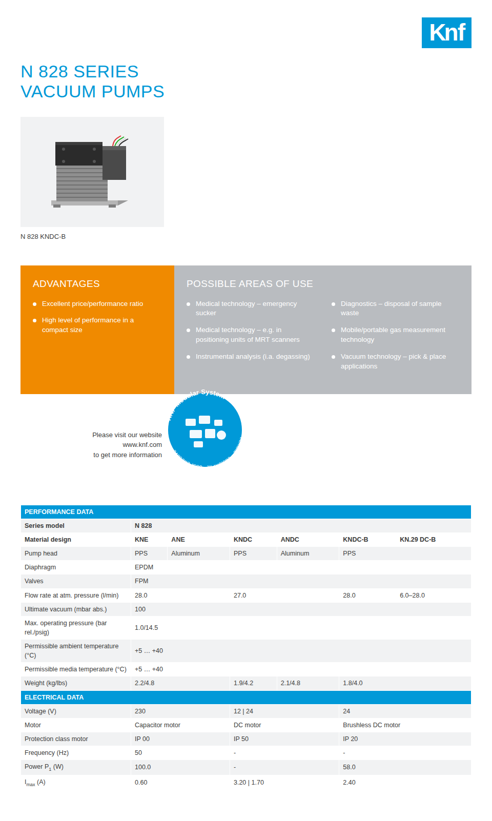Knf
N 828 SERIES
VACUUM PUMPS
N 828 KNDC-B
ADVANTAGES
Excellent price/performance ratio
High level of performance in a compact size
POSSIBLE AREAS OF USE
Medical technology – emergency sucker
Medical technology – e.g. in positioning units of MRT scanners
Instrumental analysis (i.a. degassing)
Diagnostics – disposal of sample waste
Mobile/portable gas measurement technology
Vacuum technology – pick & place applications
Please visit our website
www.knf.com
to get more information
KNF Modular System flexible • custom-fit • cost-effective
Performance and electrical data for N 828 series
| PERFORMANCE DATA |
| --- |
| Series model | N 828 |
| Material design | KNE | ANE | KNDC | ANDC | KNDC-B | KN.29 DC-B |
| Pump head | PPS | Aluminum | PPS | Aluminum | PPS |
| Diaphragm | EPDM |
| Valves | FPM |
| Flow rate at atm. pressure (l/min) | 28.0 | 27.0 | 28.0 | 6.0–28.0 |
| Ultimate vacuum (mbar abs.) | 100 |
| Max. operating pressure (bar rel./psig) | 1.0/14.5 |
| Permissible ambient temperature (°C) | +5 … +40 |
| Permissible media temperature (°C) | +5 … +40 |
| Weight (kg/lbs) | 2.2/4.8 | 1.9/4.2 | 2.1/4.8 | 1.8/4.0 |
| ELECTRICAL DATA |
| Voltage (V) | 230 | 12 / 24 | 24 |
| Motor | Capacitor motor | DC motor | Brushless DC motor |
| Protection class motor | IP 00 | IP 50 | IP 20 |
| Frequency (Hz) | 50 | - | - |
| Power P 1 (W) | 100.0 | - | 58.0 |
| I max (A) | 0.60 | 3.20 / 1.70 | 2.40 |